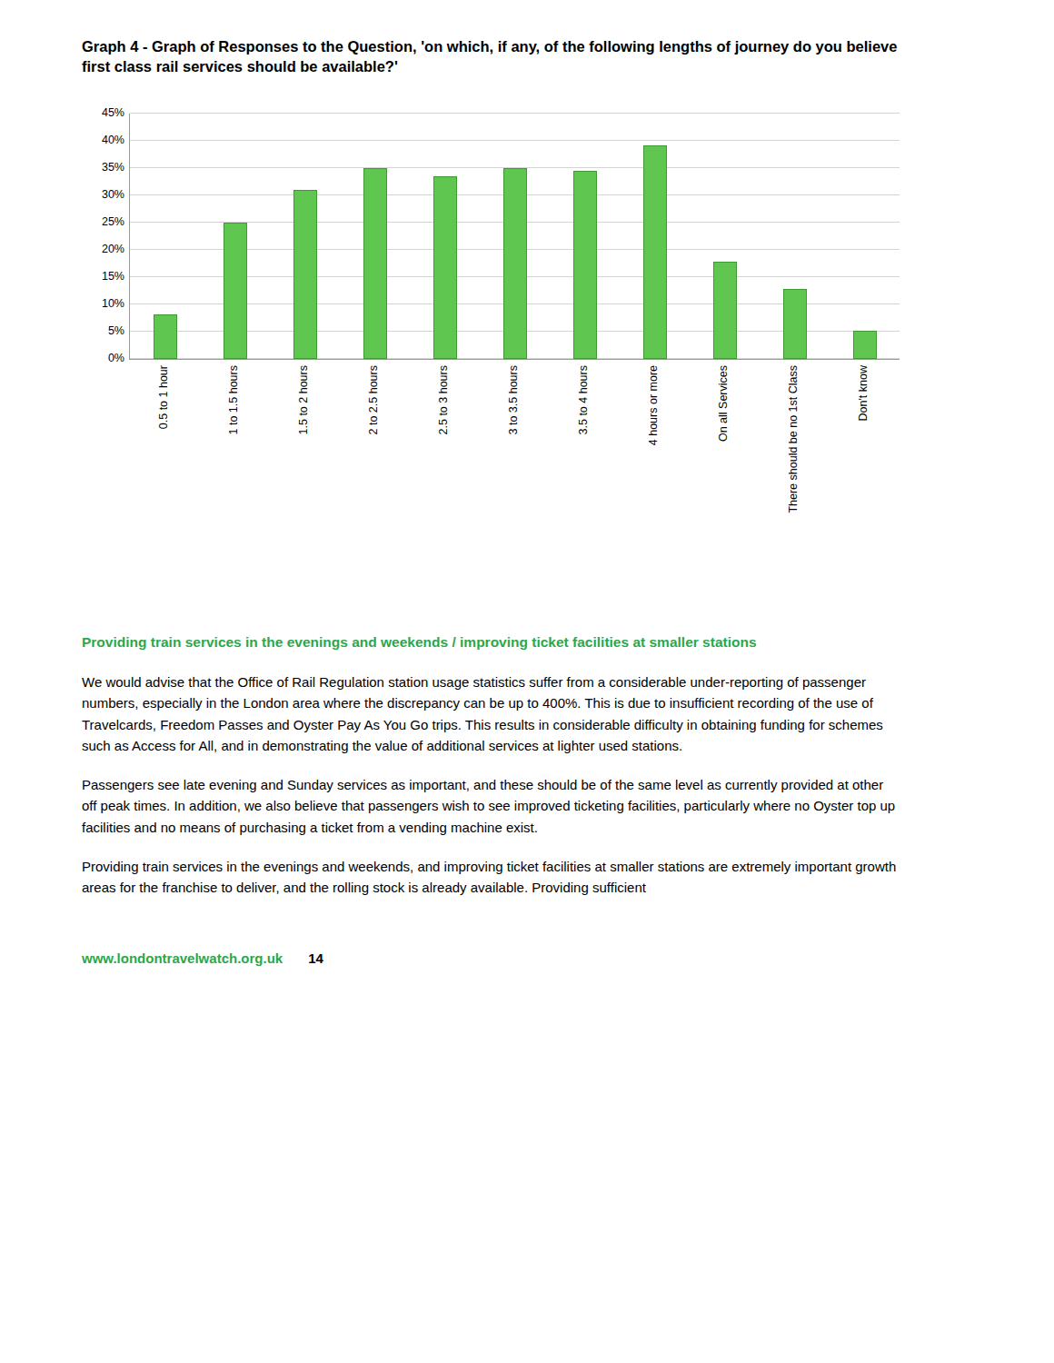Graph 4 - Graph of Responses to the Question, 'on which, if any, of the following lengths of journey do you believe first class rail services should be available?'
45%
40%
35%
30%
25%
20%
15%
10%
5%
0%
0.5 to 1 hour
1 to 1.5 hours
1.5 to 2 hours
2 to 2.5 hours
2.5 to 3 hours
3 to 3.5 hours
3.5 to 4 hours
4 hours or more
On all Services
There should be no 1st Class
Don't know
Providing train services in the evenings and weekends / improving ticket facilities at smaller stations
We would advise that the Office of Rail Regulation station usage statistics suffer from a considerable under-reporting of passenger numbers, especially in the London area where the discrepancy can be up to 400%. This is due to insufficient recording of the use of Travelcards, Freedom Passes and Oyster Pay As You Go trips. This results in considerable difficulty in obtaining funding for schemes such as Access for All, and in demonstrating the value of additional services at lighter used stations.
Passengers see late evening and Sunday services as important, and these should be of the same level as currently provided at other off peak times. In addition, we also believe that passengers wish to see improved ticketing facilities, particularly where no Oyster top up facilities and no means of purchasing a ticket from a vending machine exist.
Providing train services in the evenings and weekends, and improving ticket facilities at smaller stations are extremely important growth areas for the franchise to deliver, and the rolling stock is already available. Providing sufficient
www.londontravelwatch.org.uk 14